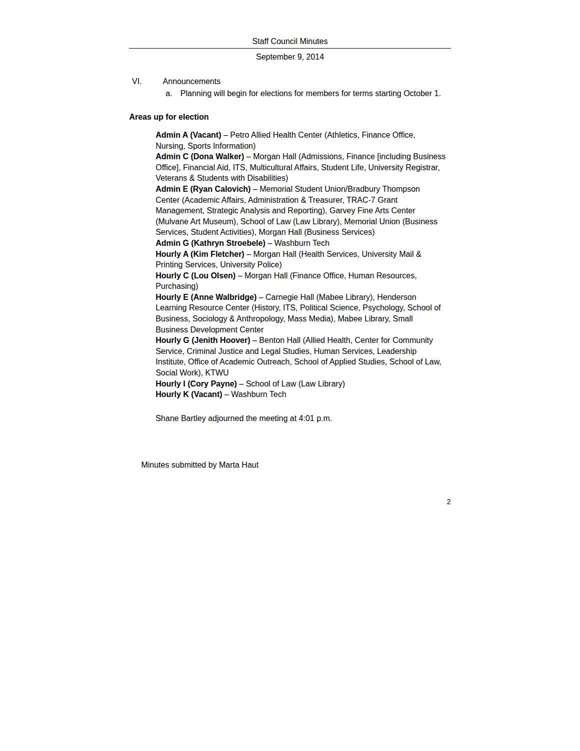Staff Council Minutes
September 9, 2014
VI. Announcements
a. Planning will begin for elections for members for terms starting October 1.
Areas up for election
Admin A (Vacant) – Petro Allied Health Center (Athletics, Finance Office, Nursing, Sports Information)
Admin C (Dona Walker) – Morgan Hall (Admissions, Finance [including Business Office], Financial Aid, ITS, Multicultural Affairs, Student Life, University Registrar, Veterans & Students with Disabilities)
Admin E (Ryan Calovich) – Memorial Student Union/Bradbury Thompson Center (Academic Affairs, Administration & Treasurer, TRAC-7 Grant Management, Strategic Analysis and Reporting), Garvey Fine Arts Center (Mulvane Art Museum), School of Law (Law Library), Memorial Union (Business Services, Student Activities), Morgan Hall (Business Services)
Admin G (Kathryn Stroebele) – Washburn Tech
Hourly A (Kim Fletcher) – Morgan Hall (Health Services, University Mail & Printing Services, University Police)
Hourly C (Lou Olsen) – Morgan Hall (Finance Office, Human Resources, Purchasing)
Hourly E (Anne Walbridge) – Carnegie Hall (Mabee Library), Henderson Learning Resource Center (History, ITS, Political Science, Psychology, School of Business, Sociology & Anthropology, Mass Media), Mabee Library, Small Business Development Center
Hourly G (Jenith Hoover) – Benton Hall (Allied Health, Center for Community Service, Criminal Justice and Legal Studies, Human Services, Leadership Institute, Office of Academic Outreach, School of Applied Studies, School of Law, Social Work), KTWU
Hourly I (Cory Payne) – School of Law (Law Library)
Hourly K (Vacant) – Washburn Tech
Shane Bartley adjourned the meeting at 4:01 p.m.
Minutes submitted by Marta Haut
2